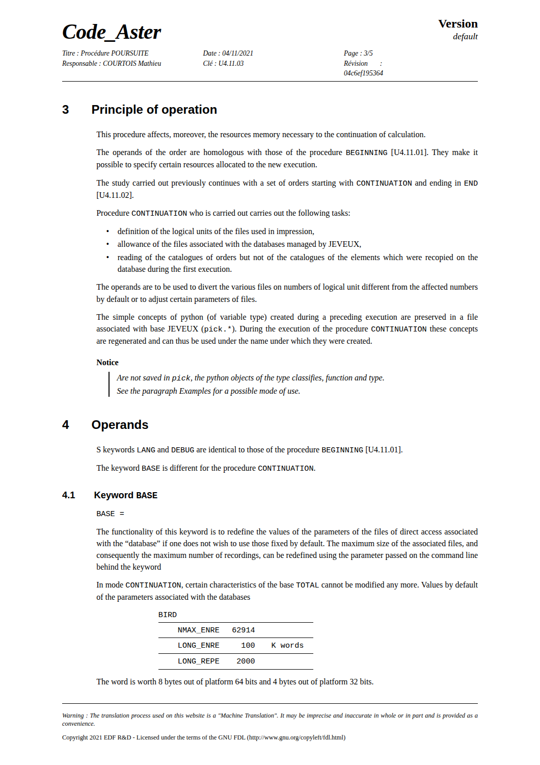Code_Aster
Version
default
Titre : Procédure POURSUITE
Responsable : COURTOIS Mathieu
Date : 04/11/2021
Clé : U4.11.03
Page : 3/5
Révision :
04c6ef195364
3 Principle of operation
This procedure affects, moreover, the resources memory necessary to the continuation of calculation.
The operands of the order are homologous with those of the procedure BEGINNING [U4.11.01]. They make it possible to specify certain resources allocated to the new execution.
The study carried out previously continues with a set of orders starting with CONTINUATION and ending in END [U4.11.02].
Procedure CONTINUATION who is carried out carries out the following tasks:
definition of the logical units of the files used in impression,
allowance of the files associated with the databases managed by JEVEUX,
reading of the catalogues of orders but not of the catalogues of the elements which were recopied on the database during the first execution.
The operands are to be used to divert the various files on numbers of logical unit different from the affected numbers by default or to adjust certain parameters of files.
The simple concepts of python (of variable type) created during a preceding execution are preserved in a file associated with base JEVEUX (pick.*). During the execution of the procedure CONTINUATION these concepts are regenerated and can thus be used under the name under which they were created.
Notice
Are not saved in pick, the python objects of the type classifies, function and type.
See the paragraph Examples for a possible mode of use.
4 Operands
S keywords LANG and DEBUG are identical to those of the procedure BEGINNING [U4.11.01].
The keyword BASE is different for the procedure CONTINUATION.
4.1 Keyword BASE
BASE =
The functionality of this keyword is to redefine the values of the parameters of the files of direct access associated with the “database” if one does not wish to use those fixed by default. The maximum size of the associated files, and consequently the maximum number of recordings, can be redefined using the parameter passed on the command line behind the keyword
In mode CONTINUATION, certain characteristics of the base TOTAL cannot be modified any more. Values by default of the parameters associated with the databases
BIRD
| NMAX_ENRE | 62914 | |
| LONG_ENRE | 100 | K words |
| LONG_REPE | 2000 | |
The word is worth 8 bytes out of platform 64 bits and 4 bytes out of platform 32 bits.
Warning : The translation process used on this website is a "Machine Translation". It may be imprecise and inaccurate in whole or in part and is provided as a convenience.
Copyright 2021 EDF R&D - Licensed under the terms of the GNU FDL (http://www.gnu.org/copyleft/fdl.html)